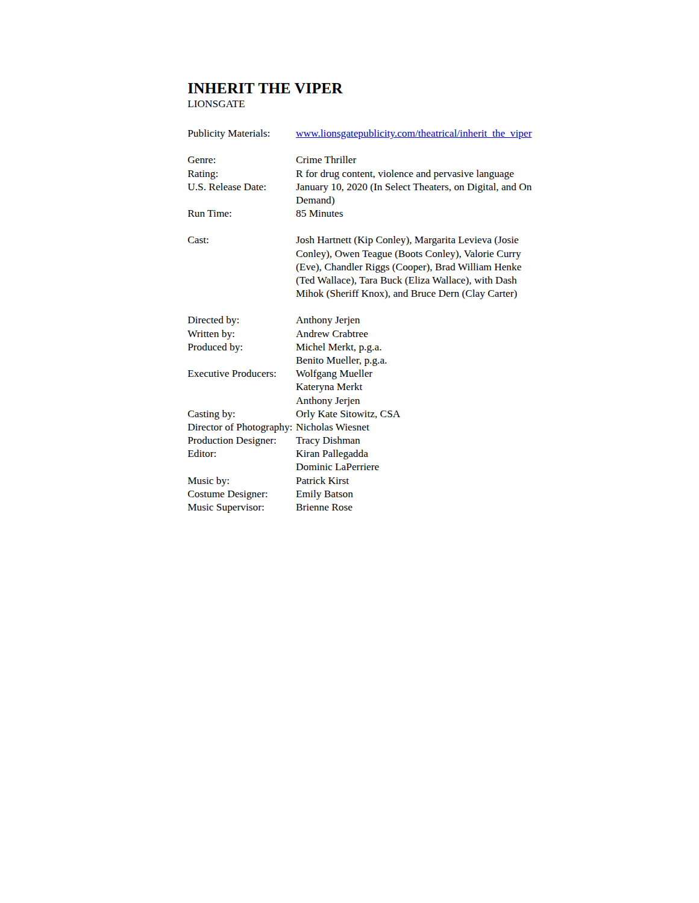INHERIT THE VIPER
LIONSGATE
| Publicity Materials: | www.lionsgatepublicity.com/theatrical/inherit_the_viper |
| Genre: | Crime Thriller |
| Rating: | R for drug content, violence and pervasive language |
| U.S. Release Date: | January 10, 2020 (In Select Theaters, on Digital, and On Demand) |
| Run Time: | 85 Minutes |
| Cast: | Josh Hartnett (Kip Conley), Margarita Levieva (Josie Conley), Owen Teague (Boots Conley), Valorie Curry (Eve), Chandler Riggs (Cooper), Brad William Henke (Ted Wallace), Tara Buck (Eliza Wallace), with Dash Mihok (Sheriff Knox), and Bruce Dern (Clay Carter) |
| Directed by: | Anthony Jerjen |
| Written by: | Andrew Crabtree |
| Produced by: | Michel Merkt, p.g.a. |
| | Benito Mueller, p.g.a. |
| Executive Producers: | Wolfgang Mueller |
| | Kateryna Merkt |
| | Anthony Jerjen |
| Casting by: | Orly Kate Sitowitz, CSA |
| Director of Photography: | Nicholas Wiesnet |
| Production Designer: | Tracy Dishman |
| Editor: | Kiran Pallegadda |
| | Dominic LaPerriere |
| Music by: | Patrick Kirst |
| Costume Designer: | Emily Batson |
| Music Supervisor: | Brienne Rose |